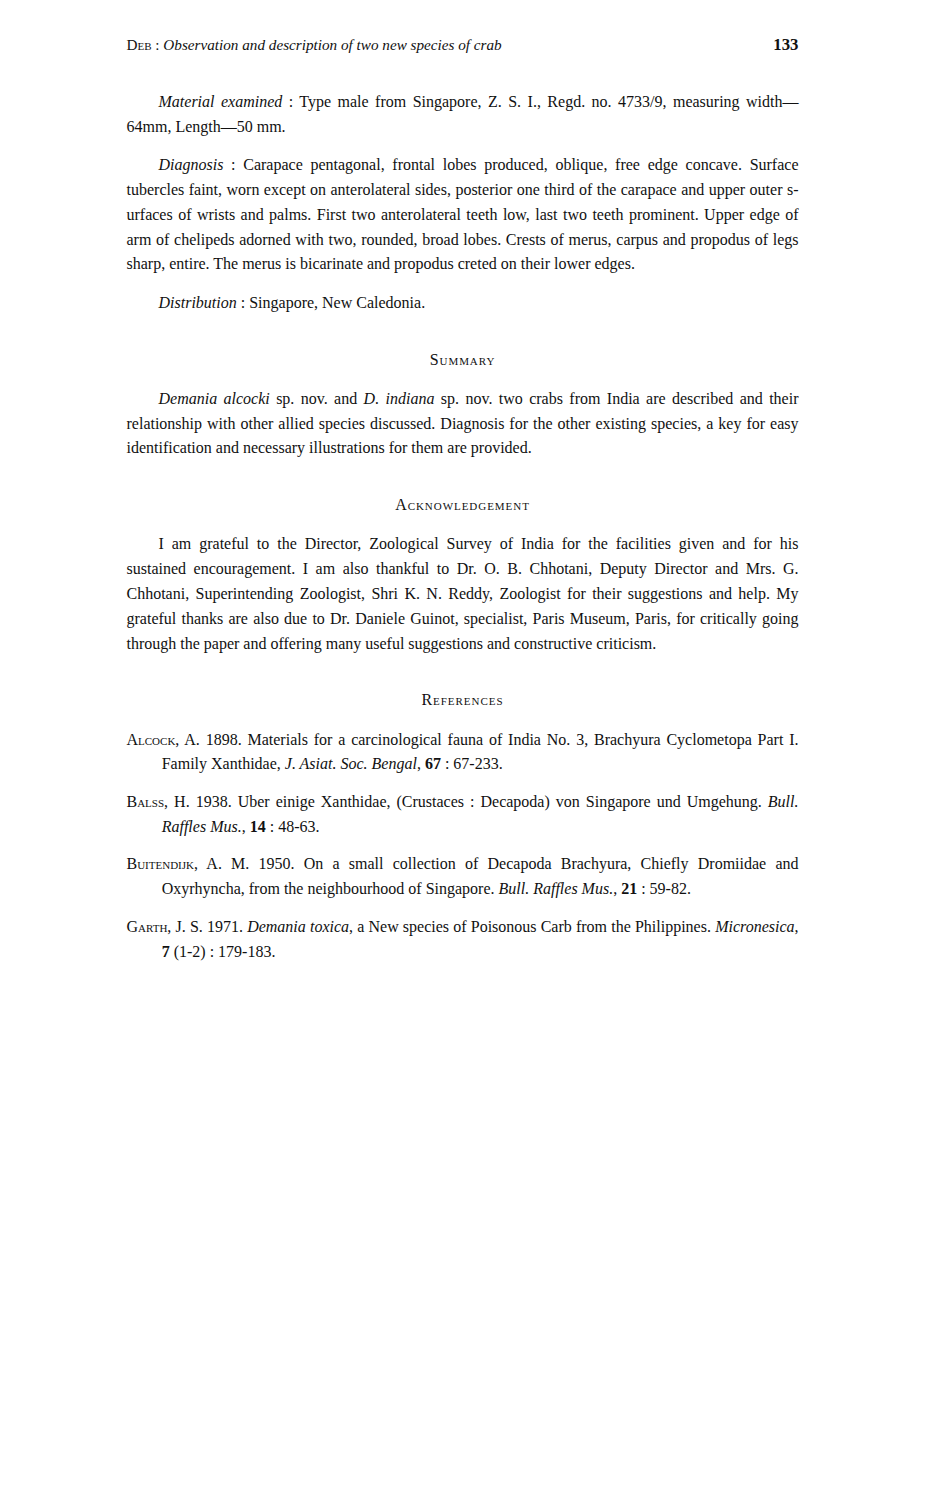Deb : Observation and description of two new species of crab
133
Material examined : Type male from Singapore, Z. S. I., Regd. no. 4733/9, measuring width—64mm, Length—50 mm.
Diagnosis : Carapace pentagonal, frontal lobes produced, oblique, free edge concave. Surface tubercles faint, worn except on anterolateral sides, posterior one third of the carapace and upper outer s-urfaces of wrists and palms. First two anterolateral teeth low, last two teeth prominent. Upper edge of arm of chelipeds adorned with two, rounded, broad lobes. Crests of merus, carpus and propodus of legs sharp, entire. The merus is bicarinate and propodus creted on their lower edges.
Distribution : Singapore, New Caledonia.
Summary
Demania alcocki sp. nov. and D. indiana sp. nov. two crabs from India are described and their relationship with other allied species discussed. Diagnosis for the other existing species, a key for easy identification and necessary illustrations for them are provided.
Acknowledgement
I am grateful to the Director, Zoological Survey of India for the facilities given and for his sustained encouragement. I am also thankful to Dr. O. B. Chhotani, Deputy Director and Mrs. G. Chhotani, Superintending Zoologist, Shri K. N. Reddy, Zoologist for their suggestions and help. My grateful thanks are also due to Dr. Daniele Guinot, specialist, Paris Museum, Paris, for critically going through the paper and offering many useful suggestions and constructive criticism.
References
Alcock, A. 1898. Materials for a carcinological fauna of India No. 3, Brachyura Cyclometopa Part I. Family Xanthidae, J. Asiat. Soc. Bengal, 67 : 67-233.
Balss, H. 1938. Uber einige Xanthidae, (Crustaces : Decapoda) von Singapore und Umgehung. Bull. Raffles Mus., 14 : 48-63.
Buitendijk, A. M. 1950. On a small collection of Decapoda Brachyura, Chiefly Dromiidae and Oxyrhyncha, from the neighbourhood of Singapore. Bull. Raffles Mus., 21 : 59-82.
Garth, J. S. 1971. Demania toxica, a New species of Poisonous Carb from the Philippines. Micronesica, 7 (1-2) : 179-183.